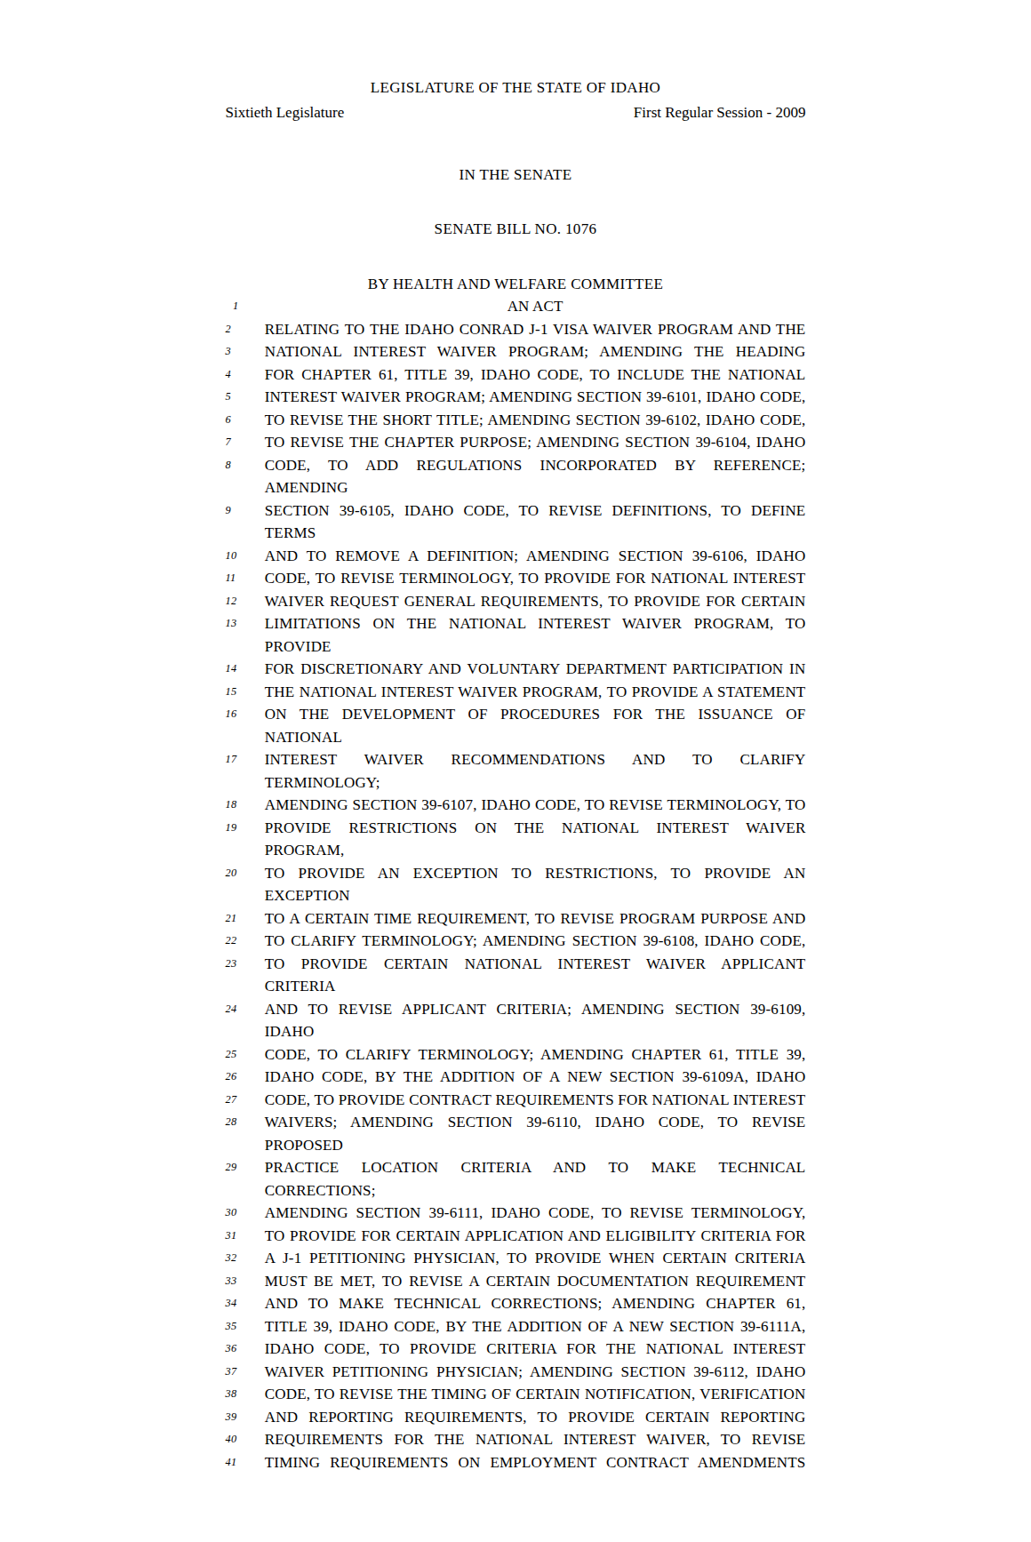LEGISLATURE OF THE STATE OF IDAHO
Sixtieth Legislature First Regular Session - 2009
IN THE SENATE
SENATE BILL NO. 1076
BY HEALTH AND WELFARE COMMITTEE
AN ACT
RELATING TO THE IDAHO CONRAD J-1 VISA WAIVER PROGRAM AND THE
NATIONAL INTEREST WAIVER PROGRAM; AMENDING THE HEADING
FOR CHAPTER 61, TITLE 39, IDAHO CODE, TO INCLUDE THE NATIONAL
INTEREST WAIVER PROGRAM; AMENDING SECTION 39-6101, IDAHO CODE,
TO REVISE THE SHORT TITLE; AMENDING SECTION 39-6102, IDAHO CODE,
TO REVISE THE CHAPTER PURPOSE; AMENDING SECTION 39-6104, IDAHO
CODE, TO ADD REGULATIONS INCORPORATED BY REFERENCE; AMENDING
SECTION 39-6105, IDAHO CODE, TO REVISE DEFINITIONS, TO DEFINE TERMS
AND TO REMOVE A DEFINITION; AMENDING SECTION 39-6106, IDAHO
CODE, TO REVISE TERMINOLOGY, TO PROVIDE FOR NATIONAL INTEREST
WAIVER REQUEST GENERAL REQUIREMENTS, TO PROVIDE FOR CERTAIN
LIMITATIONS ON THE NATIONAL INTEREST WAIVER PROGRAM, TO PROVIDE
FOR DISCRETIONARY AND VOLUNTARY DEPARTMENT PARTICIPATION IN
THE NATIONAL INTEREST WAIVER PROGRAM, TO PROVIDE A STATEMENT
ON THE DEVELOPMENT OF PROCEDURES FOR THE ISSUANCE OF NATIONAL
INTEREST WAIVER RECOMMENDATIONS AND TO CLARIFY TERMINOLOGY;
AMENDING SECTION 39-6107, IDAHO CODE, TO REVISE TERMINOLOGY, TO
PROVIDE RESTRICTIONS ON THE NATIONAL INTEREST WAIVER PROGRAM,
TO PROVIDE AN EXCEPTION TO RESTRICTIONS, TO PROVIDE AN EXCEPTION
TO A CERTAIN TIME REQUIREMENT, TO REVISE PROGRAM PURPOSE AND
TO CLARIFY TERMINOLOGY; AMENDING SECTION 39-6108, IDAHO CODE,
TO PROVIDE CERTAIN NATIONAL INTEREST WAIVER APPLICANT CRITERIA
AND TO REVISE APPLICANT CRITERIA; AMENDING SECTION 39-6109, IDAHO
CODE, TO CLARIFY TERMINOLOGY; AMENDING CHAPTER 61, TITLE 39,
IDAHO CODE, BY THE ADDITION OF A NEW SECTION 39-6109A, IDAHO
CODE, TO PROVIDE CONTRACT REQUIREMENTS FOR NATIONAL INTEREST
WAIVERS; AMENDING SECTION 39-6110, IDAHO CODE, TO REVISE PROPOSED
PRACTICE LOCATION CRITERIA AND TO MAKE TECHNICAL CORRECTIONS;
AMENDING SECTION 39-6111, IDAHO CODE, TO REVISE TERMINOLOGY,
TO PROVIDE FOR CERTAIN APPLICATION AND ELIGIBILITY CRITERIA FOR
A J-1 PETITIONING PHYSICIAN, TO PROVIDE WHEN CERTAIN CRITERIA
MUST BE MET, TO REVISE A CERTAIN DOCUMENTATION REQUIREMENT
AND TO MAKE TECHNICAL CORRECTIONS; AMENDING CHAPTER 61,
TITLE 39, IDAHO CODE, BY THE ADDITION OF A NEW SECTION 39-6111A,
IDAHO CODE, TO PROVIDE CRITERIA FOR THE NATIONAL INTEREST
WAIVER PETITIONING PHYSICIAN; AMENDING SECTION 39-6112, IDAHO
CODE, TO REVISE THE TIMING OF CERTAIN NOTIFICATION, VERIFICATION
AND REPORTING REQUIREMENTS, TO PROVIDE CERTAIN REPORTING
REQUIREMENTS FOR THE NATIONAL INTEREST WAIVER, TO REVISE
TIMING REQUIREMENTS ON EMPLOYMENT CONTRACT AMENDMENTS